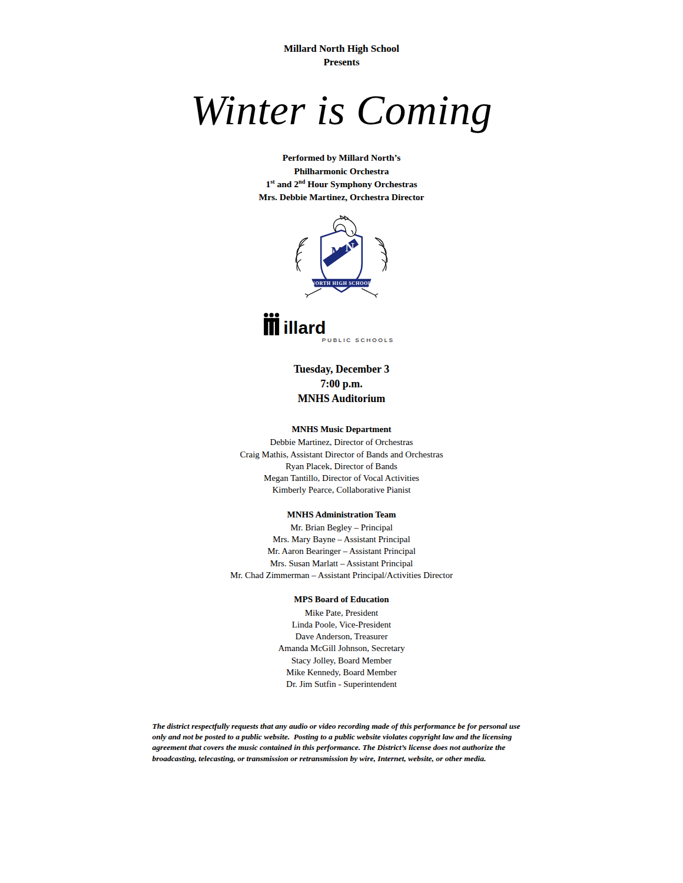Millard North High School
Presents
Winter is Coming
Performed by Millard North’s
Philharmonic Orchestra
1st and 2nd Hour Symphony Orchestras
Mrs. Debbie Martinez, Orchestra Director
M N NORTH HIGH SCHOOL illard PUBLIC SCHOOLS
Tuesday, December 3
7:00 p.m.
MNHS Auditorium
MNHS Music Department
Debbie Martinez, Director of Orchestras
Craig Mathis, Assistant Director of Bands and Orchestras
Ryan Placek, Director of Bands
Megan Tantillo, Director of Vocal Activities
Kimberly Pearce, Collaborative Pianist
MNHS Administration Team
Mr. Brian Begley – Principal
Mrs. Mary Bayne – Assistant Principal
Mr. Aaron Bearinger – Assistant Principal
Mrs. Susan Marlatt – Assistant Principal
Mr. Chad Zimmerman – Assistant Principal/Activities Director
MPS Board of Education
Mike Pate, President
Linda Poole, Vice-President
Dave Anderson, Treasurer
Amanda McGill Johnson, Secretary
Stacy Jolley, Board Member
Mike Kennedy, Board Member
Dr. Jim Sutfin - Superintendent
The district respectfully requests that any audio or video recording made of this performance be for personal use only and not be posted to a public website. Posting to a public website violates copyright law and the licensing agreement that covers the music contained in this performance. The District’s license does not authorize the broadcasting, telecasting, or transmission or retransmission by wire, Internet, website, or other media.